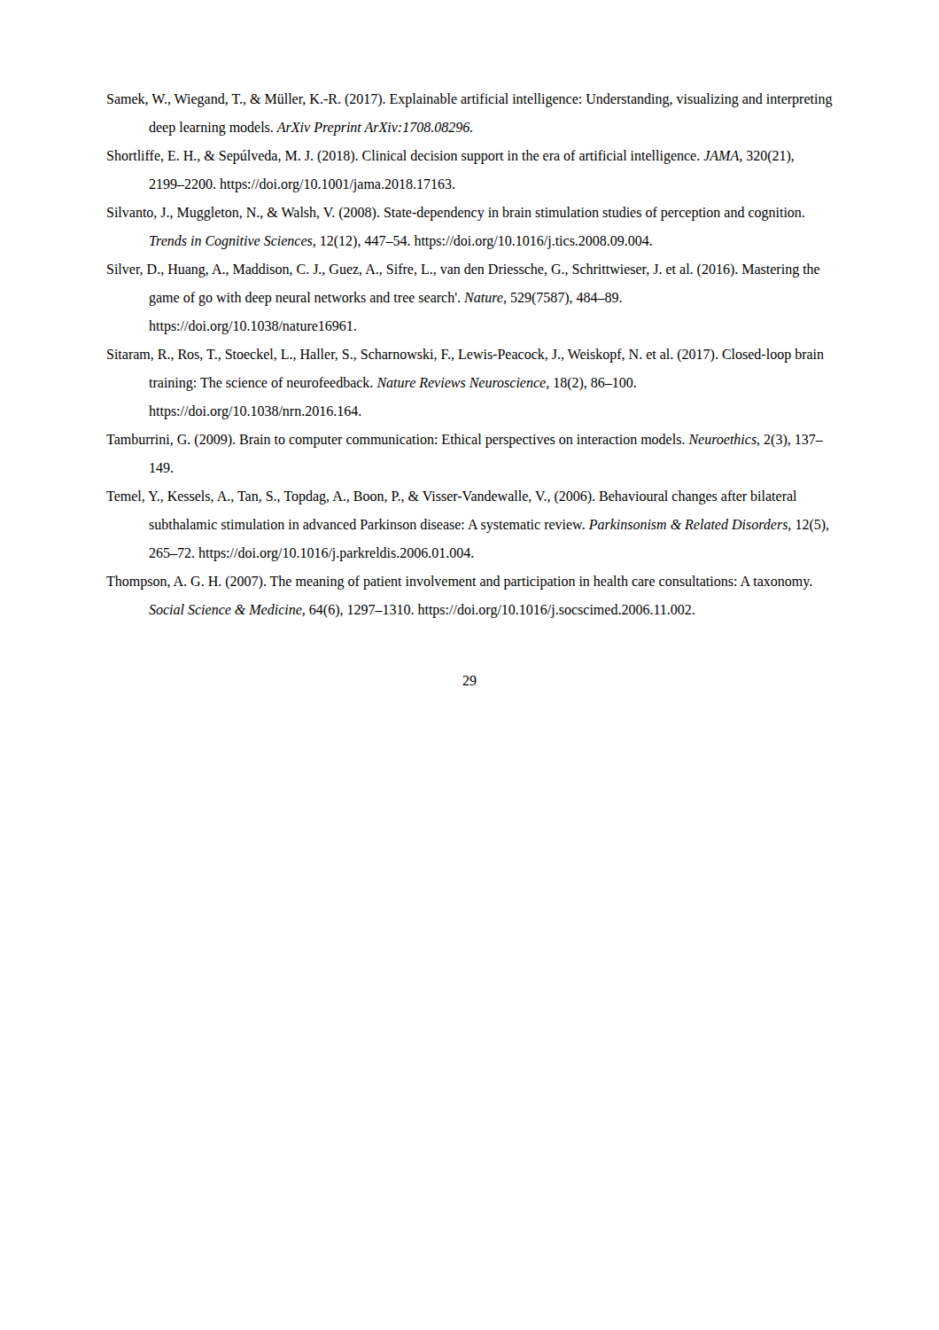Samek, W., Wiegand, T., & Müller, K.-R. (2017). Explainable artificial intelligence: Understanding, visualizing and interpreting deep learning models. ArXiv Preprint ArXiv:1708.08296.
Shortliffe, E. H., & Sepúlveda, M. J. (2018). Clinical decision support in the era of artificial intelligence. JAMA, 320(21), 2199–2200. https://doi.org/10.1001/jama.2018.17163.
Silvanto, J., Muggleton, N., & Walsh, V. (2008). State-dependency in brain stimulation studies of perception and cognition. Trends in Cognitive Sciences, 12(12), 447–54. https://doi.org/10.1016/j.tics.2008.09.004.
Silver, D., Huang, A., Maddison, C. J., Guez, A., Sifre, L., van den Driessche, G., Schrittwieser, J. et al. (2016). Mastering the game of go with deep neural networks and tree search'. Nature, 529(7587), 484–89. https://doi.org/10.1038/nature16961.
Sitaram, R., Ros, T., Stoeckel, L., Haller, S., Scharnowski, F., Lewis-Peacock, J., Weiskopf, N. et al. (2017). Closed-loop brain training: The science of neurofeedback. Nature Reviews Neuroscience, 18(2), 86–100. https://doi.org/10.1038/nrn.2016.164.
Tamburrini, G. (2009). Brain to computer communication: Ethical perspectives on interaction models. Neuroethics, 2(3), 137–149.
Temel, Y., Kessels, A., Tan, S., Topdag, A., Boon, P., & Visser-Vandewalle, V., (2006). Behavioural changes after bilateral subthalamic stimulation in advanced Parkinson disease: A systematic review. Parkinsonism & Related Disorders, 12(5), 265–72. https://doi.org/10.1016/j.parkreldis.2006.01.004.
Thompson, A. G. H. (2007). The meaning of patient involvement and participation in health care consultations: A taxonomy. Social Science & Medicine, 64(6), 1297–1310. https://doi.org/10.1016/j.socscimed.2006.11.002.
29